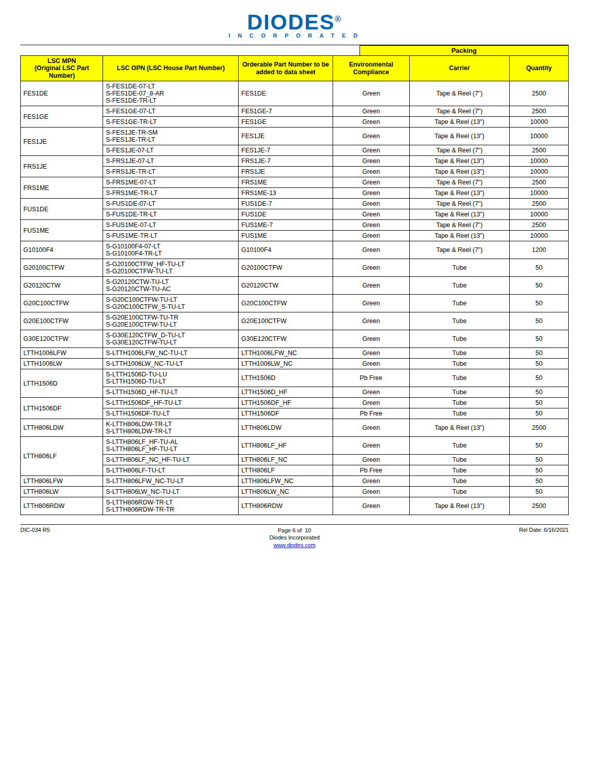DIODES®
I N C O R P O R A T E D
Packing
| LSC MPN (Original LSC Part Number) | LSC OPN (LSC House Part Number) | Orderable Part Number to be added to data sheet | Environmental Compliance | Carrier | Quantity |
| --- | --- | --- | --- | --- | --- |
| FES1DE | S-FES1DE-07-LT S-FES1DE-07_8-AR S-FES1DE-TR-LT | FES1DE | Green | Tape & Reel (7") | 2500 |
| FES1GE | S-FES1GE-07-LT | FES1GE-7 | Green | Tape & Reel (7") | 2500 |
| S-FES1GE-TR-LT | FES1GE | Green | Tape & Reel (13") | 10000 |
| FES1JE | S-FES1JE-TR-SM S-FES1JE-TR-LT | FES1JE | Green | Tape & Reel (13") | 10000 |
| S-FES1JE-07-LT | FES1JE-7 | Green | Tape & Reel (7") | 2500 |
| FRS1JE | S-FRS1JE-07-LT | FRS1JE-7 | Green | Tape & Reel (13") | 10000 |
| S-FRS1JE-TR-LT | FRS1JE | Green | Tape & Reel (13") | 10000 |
| FRS1ME | S-FRS1ME-07-LT | FRS1ME | Green | Tape & Reel (7") | 2500 |
| S-FRS1ME-TR-LT | FRS1ME-13 | Green | Tape & Reel (13") | 10000 |
| FUS1DE | S-FUS1DE-07-LT | FUS1DE-7 | Green | Tape & Reel (7") | 2500 |
| S-FUS1DE-TR-LT | FUS1DE | Green | Tape & Reel (13") | 10000 |
| FUS1ME | S-FUS1ME-07-LT | FUS1ME-7 | Green | Tape & Reel (7") | 2500 |
| S-FUS1ME-TR-LT | FUS1ME | Green | Tape & Reel (13") | 10000 |
| G10100F4 | S-G10100F4-07-LT S-G10100F4-TR-LT | G10100F4 | Green | Tape & Reel (7") | 1200 |
| G20100CTFW | S-G20100CTFW_HF-TU-LT S-G20100CTFW-TU-LT | G20100CTFW | Green | Tube | 50 |
| G20120CTW | S-G20120CTW-TU-LT S-G20120CTW-TU-AC | G20120CTW | Green | Tube | 50 |
| G20C100CTFW | S-G20C100CTFW-TU-LT S-G20C100CTFW_S-TU-LT | G20C100CTFW | Green | Tube | 50 |
| G20E100CTFW | S-G20E100CTFW-TU-TR S-G20E100CTFW-TU-LT | G20E100CTFW | Green | Tube | 50 |
| G30E120CTFW | S-G30E120CTFW_D-TU-LT S-G30E120CTFW-TU-LT | G30E120CTFW | Green | Tube | 50 |
| LTTH1006LFW | S-LTTH1006LFW_NC-TU-LT | LTTH1006LFW_NC | Green | Tube | 50 |
| LTTH1006LW | S-LTTH1006LW_NC-TU-LT | LTTH1006LW_NC | Green | Tube | 50 |
| LTTH1506D | S-LTTH1506D-TU-LU S-LTTH1506D-TU-LT | LTTH1506D | Pb Free | Tube | 50 |
| S-LTTH1506D_HF-TU-LT | LTTH1506D_HF | Green | Tube | 50 |
| LTTH1506DF | S-LTTH1506DF_HF-TU-LT | LTTH1506DF_HF | Green | Tube | 50 |
| S-LTTH1506DF-TU-LT | LTTH1506DF | Pb Free | Tube | 50 |
| LTTH806LDW | K-LTTH806LDW-TR-LT S-LTTH806LDW-TR-LT | LTTH806LDW | Green | Tape & Reel (13") | 2500 |
| LTTH806LF | S-LTTH806LF_HF-TU-AL S-LTTH806LF_HF-TU-LT | LTTH806LF_HF | Green | Tube | 50 |
| S-LTTH806LF_NC_HF-TU-LT | LTTH806LF_NC | Green | Tube | 50 |
| S-LTTH806LF-TU-LT | LTTH806LF | Pb Free | Tube | 50 |
| LTTH806LFW | S-LTTH806LFW_NC-TU-LT | LTTH806LFW_NC | Green | Tube | 50 |
| LTTH806LW | S-LTTH806LW_NC-TU-LT | LTTH806LW_NC | Green | Tube | 50 |
| LTTH806RDW | S-LTTH806RDW-TR-LT S-LTTH806RDW-TR-TR | LTTH806RDW | Green | Tape & Reel (13") | 2500 |
DIC-034 R5
Page 6 of 10
Diodes Incorporated
www.diodes.com
Rel Date: 6/16/2021